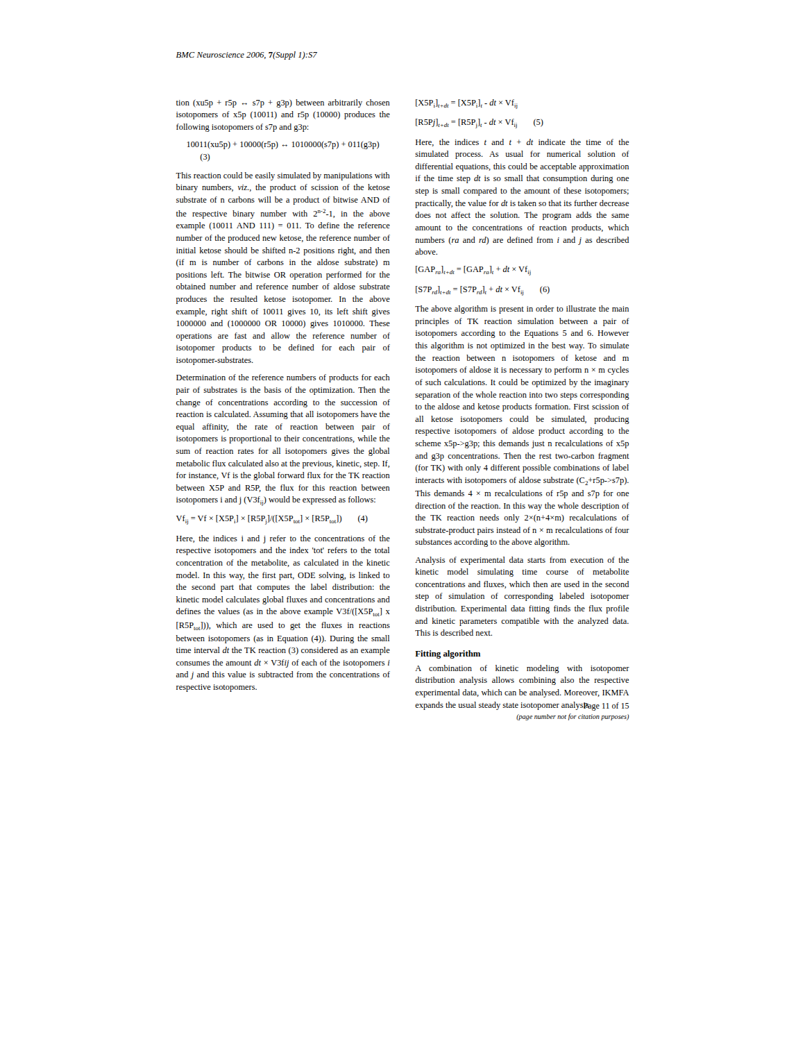BMC Neuroscience 2006, 7(Suppl 1):S7
tion (xu5p + r5p ↔ s7p + g3p) between arbitrarily chosen isotopomers of x5p (10011) and r5p (10000) produces the following isotopomers of s7p and g3p:
10011(xu5p) + 10000(r5p) ↔ 1010000(s7p) + 011(g3p) (3)
This reaction could be easily simulated by manipulations with binary numbers, viz., the product of scission of the ketose substrate of n carbons will be a product of bitwise AND of the respective binary number with 2n-2-1, in the above example (10011 AND 111) = 011. To define the reference number of the produced new ketose, the reference number of initial ketose should be shifted n-2 positions right, and then (if m is number of carbons in the aldose substrate) m positions left. The bitwise OR operation performed for the obtained number and reference number of aldose substrate produces the resulted ketose isotopomer. In the above example, right shift of 10011 gives 10, its left shift gives 1000000 and (1000000 OR 10000) gives 1010000. These operations are fast and allow the reference number of isotopomer products to be defined for each pair of isotopomer-substrates.
Determination of the reference numbers of products for each pair of substrates is the basis of the optimization. Then the change of concentrations according to the succession of reaction is calculated. Assuming that all isotopomers have the equal affinity, the rate of reaction between pair of isotopomers is proportional to their concentrations, while the sum of reaction rates for all isotopomers gives the global metabolic flux calculated also at the previous, kinetic, step. If, for instance, Vf is the global forward flux for the TK reaction between X5P and R5P, the flux for this reaction between isotopomers i and j (V3fij) would be expressed as follows:
Vfij = Vf × [X5Pi] × [R5Pj]/([X5Ptot] × [R5Ptot]) (4)
Here, the indices i and j refer to the concentrations of the respective isotopomers and the index 'tot' refers to the total concentration of the metabolite, as calculated in the kinetic model. In this way, the first part, ODE solving, is linked to the second part that computes the label distribution: the kinetic model calculates global fluxes and concentrations and defines the values (as in the above example V3f/([X5Ptot] x [R5Ptot])), which are used to get the fluxes in reactions between isotopomers (as in Equation (4)). During the small time interval dt the TK reaction (3) considered as an example consumes the amount dt × V3fij of each of the isotopomers i and j and this value is subtracted from the concentrations of respective isotopomers.
[X5Pi]t+dt = [X5Pi]t - dt × Vfij
[R5Pj]t+dt = [R5Pj]t - dt × Vfij (5)
Here, the indices t and t + dt indicate the time of the simulated process. As usual for numerical solution of differential equations, this could be acceptable approximation if the time step dt is so small that consumption during one step is small compared to the amount of these isotopomers; practically, the value for dt is taken so that its further decrease does not affect the solution. The program adds the same amount to the concentrations of reaction products, which numbers (ra and rd) are defined from i and j as described above.
[GAPra]t+dt = [GAPra]t + dt × Vfij
[S7Prd]t+dt = [S7Prd]t + dt × Vfij (6)
The above algorithm is present in order to illustrate the main principles of TK reaction simulation between a pair of isotopomers according to the Equations 5 and 6. However this algorithm is not optimized in the best way. To simulate the reaction between n isotopomers of ketose and m isotopomers of aldose it is necessary to perform n × m cycles of such calculations. It could be optimized by the imaginary separation of the whole reaction into two steps corresponding to the aldose and ketose products formation. First scission of all ketose isotopomers could be simulated, producing respective isotopomers of aldose product according to the scheme x5p->g3p; this demands just n recalculations of x5p and g3p concentrations. Then the rest two-carbon fragment (for TK) with only 4 different possible combinations of label interacts with isotopomers of aldose substrate (C2+r5p->s7p). This demands 4 × m recalculations of r5p and s7p for one direction of the reaction. In this way the whole description of the TK reaction needs only 2×(n+4×m) recalculations of substrate-product pairs instead of n × m recalculations of four substances according to the above algorithm.
Analysis of experimental data starts from execution of the kinetic model simulating time course of metabolite concentrations and fluxes, which then are used in the second step of simulation of corresponding labeled isotopomer distribution. Experimental data fitting finds the flux profile and kinetic parameters compatible with the analyzed data. This is described next.
Fitting algorithm
A combination of kinetic modeling with isotopomer distribution analysis allows combining also the respective experimental data, which can be analysed. Moreover, IKMFA expands the usual steady state isotopomer analysis
Page 11 of 15
(page number not for citation purposes)